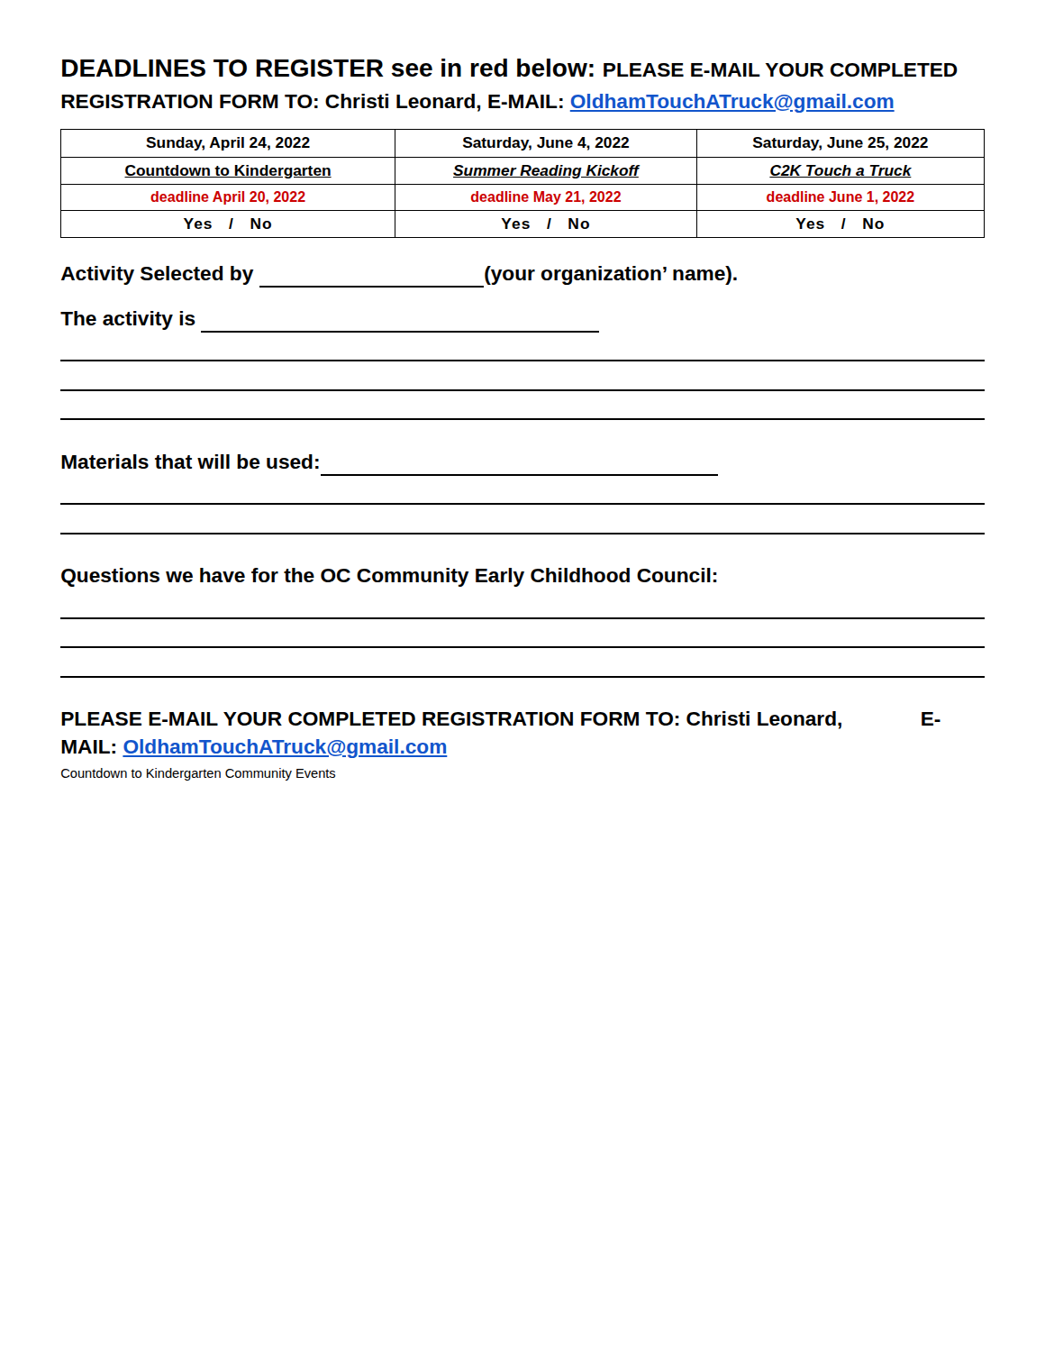DEADLINES TO REGISTER see in red below: PLEASE E-MAIL YOUR COMPLETED REGISTRATION FORM TO: Christi Leonard, E-MAIL: OldhamTouchATruck@gmail.com
| Sunday, April 24, 2022 | Saturday, June 4, 2022 | Saturday, June 25, 2022 |
| Countdown to Kindergarten | Summer Reading Kickoff | C2K Touch a Truck |
| deadline April 20, 2022 | deadline May 21, 2022 | deadline June 1, 2022 |
| Yes / No | Yes / No | Yes / No |
Activity Selected by (your organization’ name).
The activity is
Materials that will be used:
Questions we have for the OC Community Early Childhood Council:
PLEASE E-MAIL YOUR COMPLETED REGISTRATION FORM TO: Christi Leonard, E-MAIL: OldhamTouchATruck@gmail.com
Countdown to Kindergarten Community Events